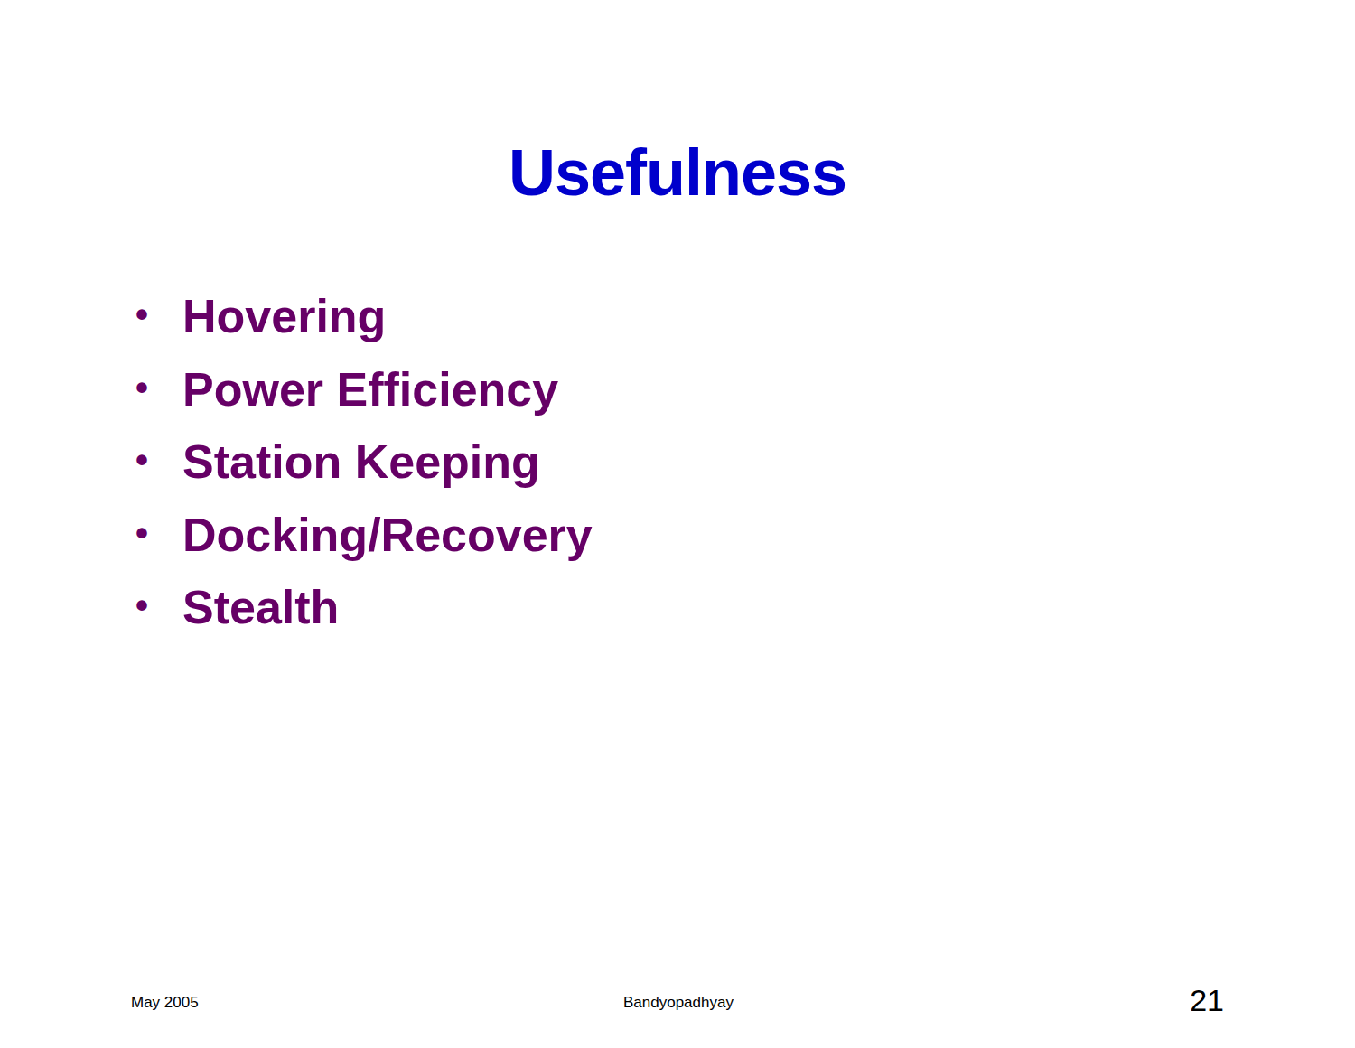Usefulness
Hovering
Power Efficiency
Station Keeping
Docking/Recovery
Stealth
May 2005 Bandyopadhyay 21